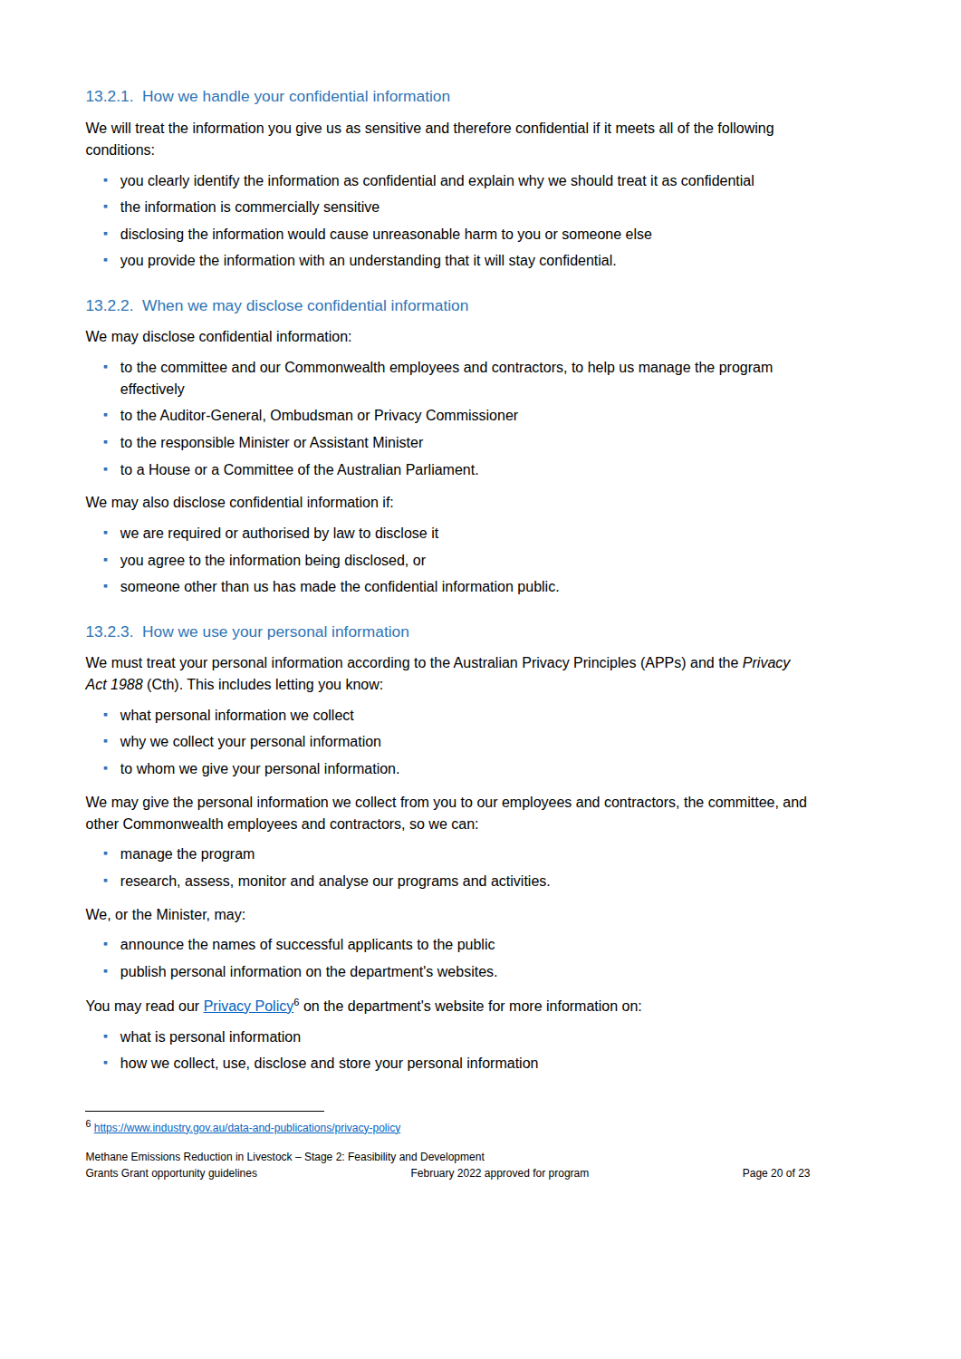13.2.1. How we handle your confidential information
We will treat the information you give us as sensitive and therefore confidential if it meets all of the following conditions:
you clearly identify the information as confidential and explain why we should treat it as confidential
the information is commercially sensitive
disclosing the information would cause unreasonable harm to you or someone else
you provide the information with an understanding that it will stay confidential.
13.2.2. When we may disclose confidential information
We may disclose confidential information:
to the committee and our Commonwealth employees and contractors, to help us manage the program effectively
to the Auditor-General, Ombudsman or Privacy Commissioner
to the responsible Minister or Assistant Minister
to a House or a Committee of the Australian Parliament.
We may also disclose confidential information if:
we are required or authorised by law to disclose it
you agree to the information being disclosed, or
someone other than us has made the confidential information public.
13.2.3. How we use your personal information
We must treat your personal information according to the Australian Privacy Principles (APPs) and the Privacy Act 1988 (Cth). This includes letting you know:
what personal information we collect
why we collect your personal information
to whom we give your personal information.
We may give the personal information we collect from you to our employees and contractors, the committee, and other Commonwealth employees and contractors, so we can:
manage the program
research, assess, monitor and analyse our programs and activities.
We, or the Minister, may:
announce the names of successful applicants to the public
publish personal information on the department's websites.
You may read our Privacy Policy6 on the department's website for more information on:
what is personal information
how we collect, use, disclose and store your personal information
6 https://www.industry.gov.au/data-and-publications/privacy-policy
Methane Emissions Reduction in Livestock – Stage 2: Feasibility and Development
Grants Grant opportunity guidelines February 2022 approved for program Page 20 of 23